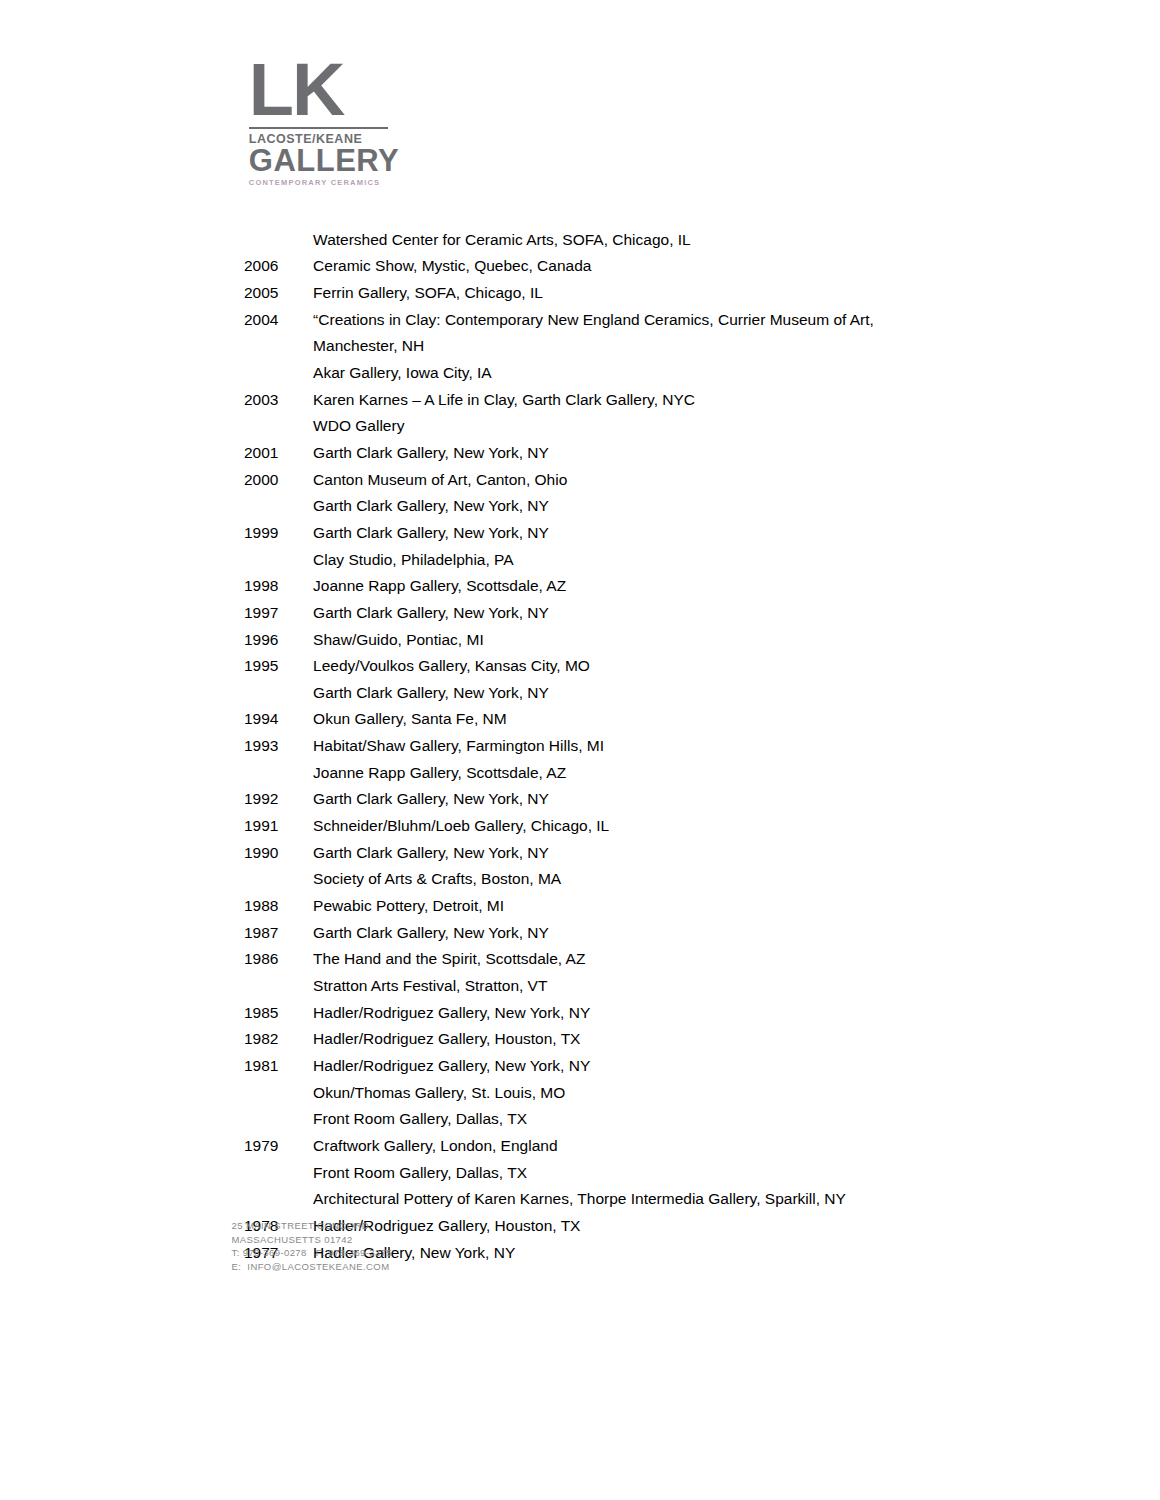LK
LACOSTE/KEANE
GALLERY
CONTEMPORARY CERAMICS
Watershed Center for Ceramic Arts, SOFA, Chicago, IL
2006 Ceramic Show, Mystic, Quebec, Canada
2005 Ferrin Gallery, SOFA, Chicago, IL
2004“Creations in Clay: Contemporary New England Ceramics, Currier Museum of Art, Manchester, NHAkar Gallery, Iowa City, IA
2003 Karen Karnes – A Life in Clay, Garth Clark Gallery, NYCWDO Gallery
2001 Garth Clark Gallery, New York, NY
2000 Canton Museum of Art, Canton, OhioGarth Clark Gallery, New York, NY
1999 Garth Clark Gallery, New York, NYClay Studio, Philadelphia, PA
1998 Joanne Rapp Gallery, Scottsdale, AZ
1997 Garth Clark Gallery, New York, NY
1996 Shaw/Guido, Pontiac, MI
1995 Leedy/Voulkos Gallery, Kansas City, MOGarth Clark Gallery, New York, NY
1994 Okun Gallery, Santa Fe, NM
1993 Habitat/Shaw Gallery, Farmington Hills, MIJoanne Rapp Gallery, Scottsdale, AZ
1992 Garth Clark Gallery, New York, NY
1991 Schneider/Bluhm/Loeb Gallery, Chicago, IL
1990 Garth Clark Gallery, New York, NYSociety of Arts & Crafts, Boston, MA
1988 Pewabic Pottery, Detroit, MI
1987 Garth Clark Gallery, New York, NY
1986 The Hand and the Spirit, Scottsdale, AZStratton Arts Festival, Stratton, VT
1985 Hadler/Rodriguez Gallery, New York, NY
1982 Hadler/Rodriguez Gallery, Houston, TX
1981 Hadler/Rodriguez Gallery, New York, NYOkun/Thomas Gallery, St. Louis, MO Front Room Gallery, Dallas, TX
1979 Craftwork Gallery, London, EnglandFront Room Gallery, Dallas, TX Architectural Pottery of Karen Karnes, Thorpe Intermedia Gallery, Sparkill, NY
1978 Hadler/Rodriguez Gallery, Houston, TX
1977 Hadler Gallery, New York, NY
25 MAIN STREET CONCORD,
MASSACHUSETTS 01742
T: 978-369-0278 F: 978-369-3375
E: INFO@LACOSTEKEANE.COM